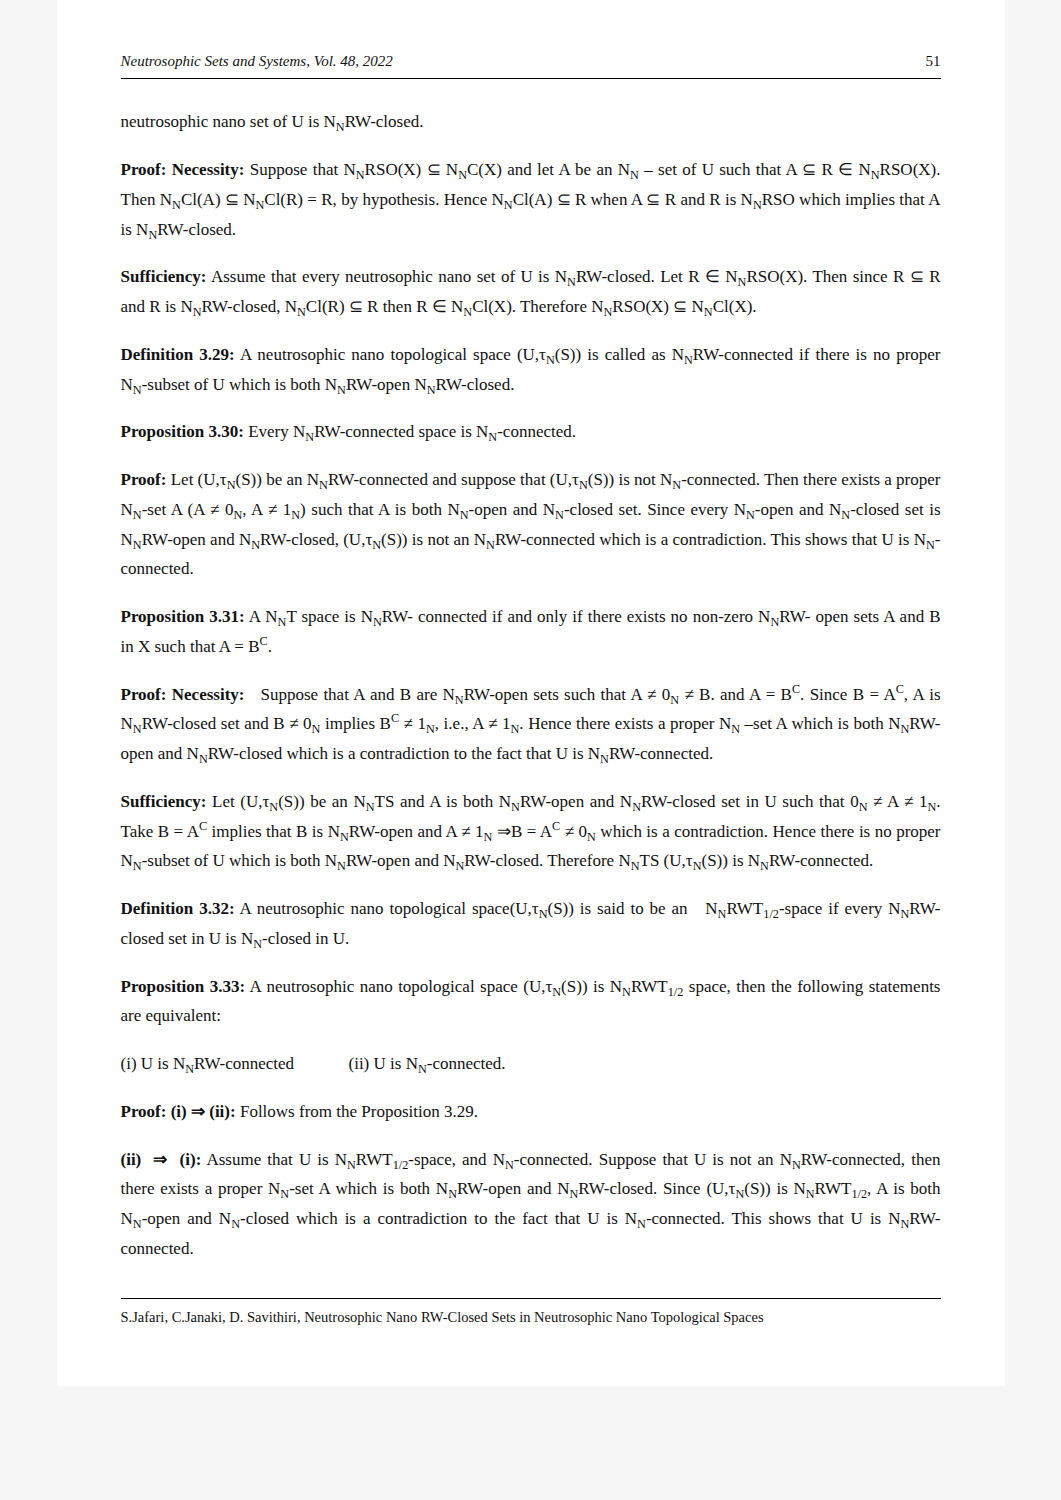Neutrosophic Sets and Systems, Vol. 48, 2022 51
neutrosophic nano set of U is NNRW-closed.
Proof: Necessity: Suppose that NNRSO(X) ⊆ NNC(X) and let A be an NN – set of U such that A ⊆ R ∈ NNRSO(X). Then NNCl(A) ⊆ NNCl(R) = R, by hypothesis. Hence NNCl(A) ⊆ R when A ⊆ R and R is NNRSO which implies that A is NNRW-closed.
Sufficiency: Assume that every neutrosophic nano set of U is NNRW-closed. Let R ∈ NNRSO(X). Then since R ⊆ R and R is NNRW-closed, NNCl(R) ⊆ R then R ∈ NNCl(X). Therefore NNRSO(X) ⊆ NNCl(X).
Definition 3.29: A neutrosophic nano topological space (U,τN(S)) is called as NNRW-connected if there is no proper NN-subset of U which is both NNRW-open NNRW-closed.
Proposition 3.30: Every NNRW-connected space is NN-connected.
Proof: Let (U,τN(S)) be an NNRW-connected and suppose that (U,τN(S)) is not NN-connected. Then there exists a proper NN-set A (A ≠ 0N, A ≠ 1N) such that A is both NN-open and NN-closed set. Since every NN-open and NN-closed set is NNRW-open and NNRW-closed, (U,τN(S)) is not an NNRW-connected which is a contradiction. This shows that U is NN-connected.
Proposition 3.31: A NNT space is NNRW- connected if and only if there exists no non-zero NNRW- open sets A and B in X such that A = BC.
Proof: Necessity: Suppose that A and B are NNRW-open sets such that A ≠ 0N ≠ B. and A = BC. Since B = AC, A is NNRW-closed set and B ≠ 0N implies BC ≠ 1N, i.e., A ≠ 1N. Hence there exists a proper NN –set A which is both NNRW-open and NNRW-closed which is a contradiction to the fact that U is NNRW-connected.
Sufficiency: Let (U,τN(S)) be an NNTS and A is both NNRW-open and NNRW-closed set in U such that 0N ≠ A ≠ 1N. Take B = AC implies that B is NNRW-open and A ≠ 1N ⇒B = AC ≠ 0N which is a contradiction. Hence there is no proper NN-subset of U which is both NNRW-open and NNRW-closed. Therefore NNTS (U,τN(S)) is NNRW-connected.
Definition 3.32: A neutrosophic nano topological space(U,τN(S)) is said to be an NNRWT1/2-space if every NNRW-closed set in U is NN-closed in U.
Proposition 3.33: A neutrosophic nano topological space (U,τN(S)) is NNRWT1/2 space, then the following statements are equivalent:
(i) U is NNRW-connected (ii) U is NN-connected.
Proof: (i) ⇒ (ii): Follows from the Proposition 3.29.
(ii) ⇒ (i): Assume that U is NNRWT1/2-space, and NN-connected. Suppose that U is not an NNRW-connected, then there exists a proper NN-set A which is both NNRW-open and NNRW-closed. Since (U,τN(S)) is NNRWT1/2, A is both NN-open and NN-closed which is a contradiction to the fact that U is NN-connected. This shows that U is NNRW-connected.
S.Jafari, C.Janaki, D. Savithiri, Neutrosophic Nano RW-Closed Sets in Neutrosophic Nano Topological Spaces